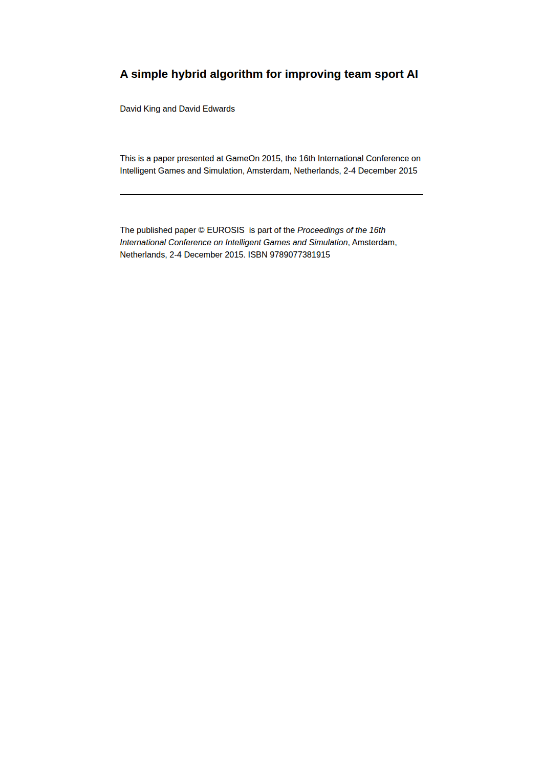A simple hybrid algorithm for improving team sport AI
David King and David Edwards
This is a paper presented at GameOn 2015, the 16th International Conference on Intelligent Games and Simulation, Amsterdam, Netherlands, 2-4 December 2015
The published paper © EUROSIS is part of the Proceedings of the 16th International Conference on Intelligent Games and Simulation, Amsterdam, Netherlands, 2-4 December 2015. ISBN 9789077381915